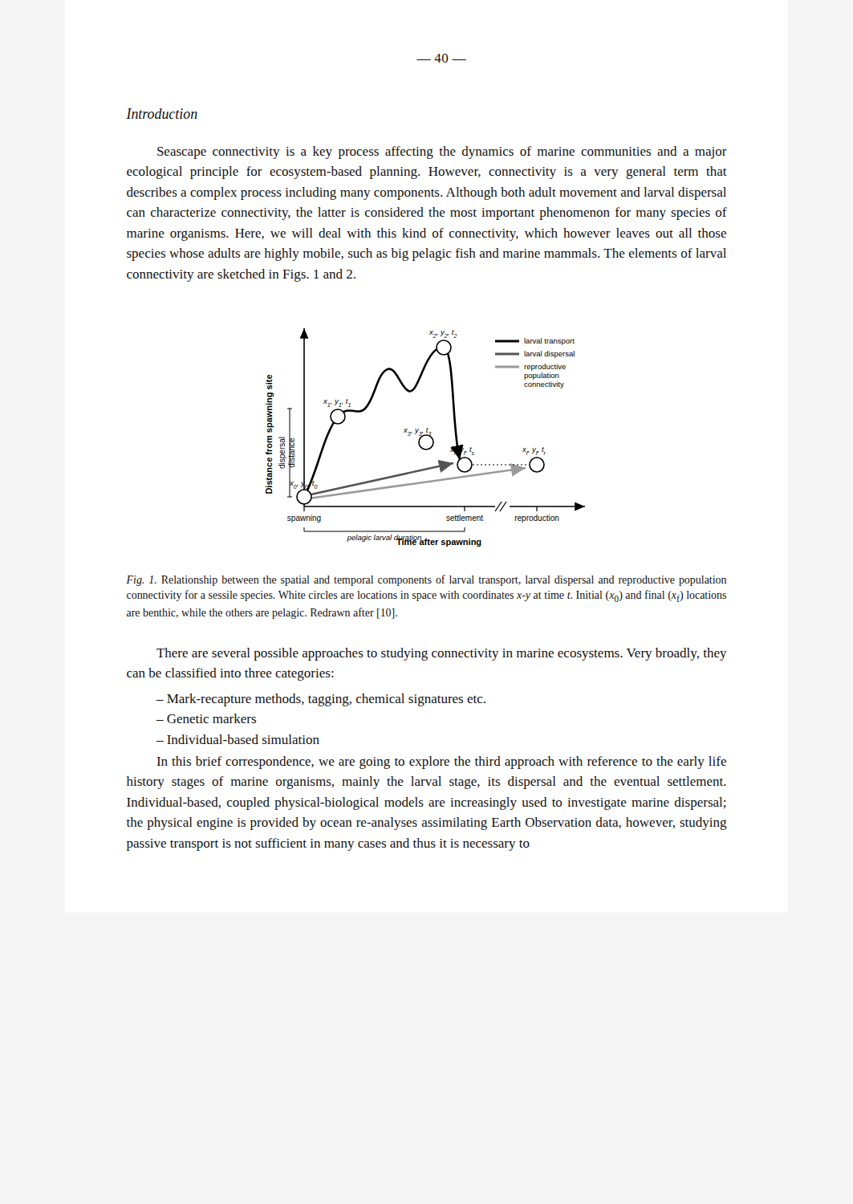— 40 —
Introduction
Seascape connectivity is a key process affecting the dynamics of marine communities and a major ecological principle for ecosystem-based planning. However, connectivity is a very general term that describes a complex process including many components. Although both adult movement and larval dispersal can characterize connectivity, the latter is considered the most important phenomenon for many species of marine organisms. Here, we will deal with this kind of connectivity, which however leaves out all those species whose adults are highly mobile, such as big pelagic fish and marine mammals. The elements of larval connectivity are sketched in Figs. 1 and 2.
Distance from spawning site dispersal distance Time after spawning spawning settlement reproduction pelagic larval duration x0, y0, t0 x1, y1, t1 x2, y2, t2 x3, y3, t3 xf, yf, ts xf, yf, tr larval transport larval dispersal reproductive population connectivity
Fig. 1. Relationship between the spatial and temporal components of larval transport, larval dispersal and reproductive population connectivity for a sessile species. White circles are locations in space with coordinates x-y at time t. Initial (x0) and final (xf) locations are benthic, while the others are pelagic. Redrawn after [10].
There are several possible approaches to studying connectivity in marine ecosystems. Very broadly, they can be classified into three categories:
Mark-recapture methods, tagging, chemical signatures etc.
Genetic markers
Individual-based simulation
In this brief correspondence, we are going to explore the third approach with reference to the early life history stages of marine organisms, mainly the larval stage, its dispersal and the eventual settlement. Individual-based, coupled physical-biological models are increasingly used to investigate marine dispersal; the physical engine is provided by ocean re-analyses assimilating Earth Observation data, however, studying passive transport is not sufficient in many cases and thus it is necessary to